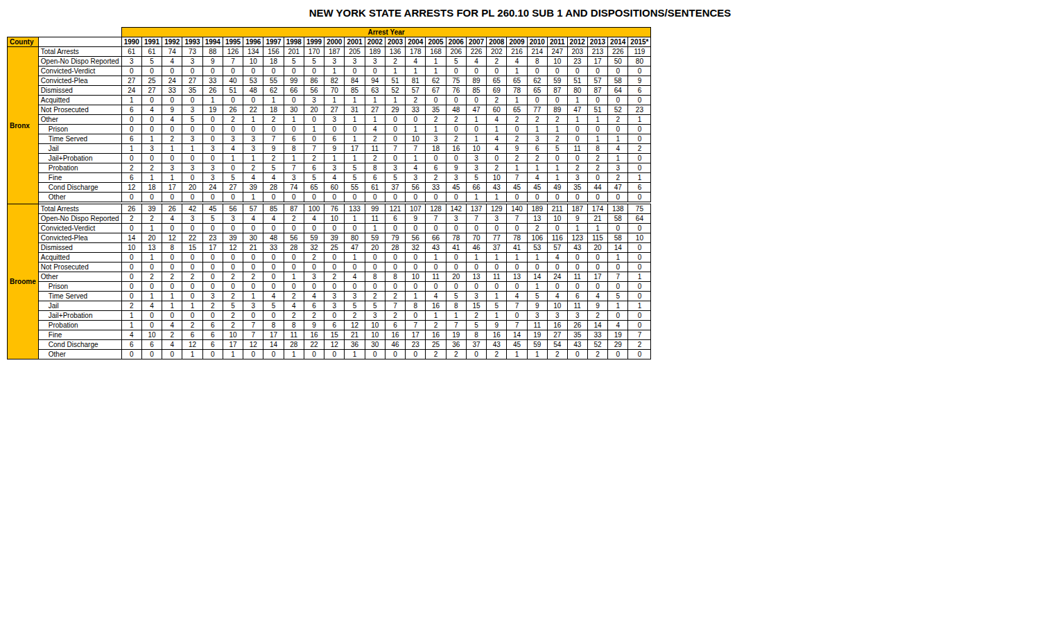NEW YORK STATE ARRESTS FOR PL 260.10 SUB 1 AND DISPOSITIONS/SENTENCES
| | | Arrest Year |
| --- | --- | --- |
| County | | 1990 | 1991 | 1992 | 1993 | 1994 | 1995 | 1996 | 1997 | 1998 | 1999 | 2000 | 2001 | 2002 | 2003 | 2004 | 2005 | 2006 | 2007 | 2008 | 2009 | 2010 | 2011 | 2012 | 2013 | 2014 | 2015* |
| Bronx | Total Arrests | 61 | 61 | 74 | 73 | 88 | 126 | 134 | 156 | 201 | 170 | 187 | 205 | 189 | 136 | 178 | 168 | 206 | 226 | 202 | 216 | 214 | 247 | 203 | 213 | 226 | 119 |
| Open-No Dispo Reported | 3 | 5 | 4 | 3 | 9 | 7 | 10 | 18 | 5 | 5 | 3 | 3 | 3 | 2 | 4 | 1 | 5 | 4 | 2 | 4 | 8 | 10 | 23 | 17 | 50 | 80 |
| Convicted-Verdict | 0 | 0 | 0 | 0 | 0 | 0 | 0 | 0 | 0 | 0 | 1 | 0 | 0 | 1 | 1 | 1 | 0 | 0 | 0 | 1 | 0 | 0 | 0 | 0 | 0 | 0 |
| Convicted-Plea | 27 | 25 | 24 | 27 | 33 | 40 | 53 | 55 | 99 | 86 | 82 | 84 | 94 | 51 | 81 | 62 | 75 | 89 | 65 | 65 | 62 | 59 | 51 | 57 | 58 | 9 |
| Dismissed | 24 | 27 | 33 | 35 | 26 | 51 | 48 | 62 | 66 | 56 | 70 | 85 | 63 | 52 | 57 | 67 | 76 | 85 | 69 | 78 | 65 | 87 | 80 | 87 | 64 | 6 |
| Acquitted | 1 | 0 | 0 | 0 | 1 | 0 | 0 | 1 | 0 | 3 | 1 | 1 | 1 | 1 | 2 | 0 | 0 | 0 | 2 | 1 | 0 | 0 | 1 | 0 | 0 | 0 |
| Not Prosecuted | 6 | 4 | 9 | 3 | 19 | 26 | 22 | 18 | 30 | 20 | 27 | 31 | 27 | 29 | 33 | 35 | 48 | 47 | 60 | 65 | 77 | 89 | 47 | 51 | 52 | 23 |
| Other | 0 | 0 | 4 | 5 | 0 | 2 | 1 | 2 | 1 | 0 | 3 | 1 | 1 | 0 | 0 | 2 | 2 | 1 | 4 | 2 | 2 | 2 | 1 | 1 | 2 | 1 |
| Prison | 0 | 0 | 0 | 0 | 0 | 0 | 0 | 0 | 0 | 1 | 0 | 0 | 4 | 0 | 1 | 1 | 0 | 0 | 1 | 0 | 1 | 1 | 0 | 0 | 0 | 0 |
| Time Served | 6 | 1 | 2 | 3 | 0 | 3 | 3 | 7 | 6 | 0 | 6 | 1 | 2 | 0 | 10 | 3 | 2 | 1 | 4 | 2 | 3 | 2 | 0 | 1 | 1 | 0 |
| Jail | 1 | 3 | 1 | 1 | 3 | 4 | 3 | 9 | 8 | 7 | 9 | 17 | 11 | 7 | 7 | 18 | 16 | 10 | 4 | 9 | 6 | 5 | 11 | 8 | 4 | 2 |
| Jail+Probation | 0 | 0 | 0 | 0 | 0 | 1 | 1 | 2 | 1 | 2 | 1 | 1 | 2 | 0 | 1 | 0 | 0 | 3 | 0 | 2 | 2 | 0 | 0 | 2 | 1 | 0 |
| Probation | 2 | 2 | 3 | 3 | 3 | 0 | 2 | 5 | 7 | 6 | 3 | 5 | 8 | 3 | 4 | 6 | 9 | 3 | 2 | 1 | 1 | 1 | 2 | 2 | 3 | 0 |
| Fine | 6 | 1 | 1 | 0 | 3 | 5 | 4 | 4 | 3 | 5 | 4 | 5 | 6 | 5 | 3 | 2 | 3 | 5 | 10 | 7 | 4 | 1 | 3 | 0 | 2 | 1 |
| Cond Discharge | 12 | 18 | 17 | 20 | 24 | 27 | 39 | 28 | 74 | 65 | 60 | 55 | 61 | 37 | 56 | 33 | 45 | 66 | 43 | 45 | 45 | 49 | 35 | 44 | 47 | 6 |
| Other | 0 | 0 | 0 | 0 | 0 | 0 | 1 | 0 | 0 | 0 | 0 | 0 | 0 | 0 | 0 | 0 | 0 | 1 | 1 | 0 | 0 | 0 | 0 | 0 | 0 | 0 |
| Broome | Total Arrests | 26 | 39 | 26 | 42 | 45 | 56 | 57 | 85 | 87 | 100 | 76 | 133 | 99 | 121 | 107 | 128 | 142 | 137 | 129 | 140 | 189 | 211 | 187 | 174 | 138 | 75 |
| Open-No Dispo Reported | 2 | 2 | 4 | 3 | 5 | 3 | 4 | 4 | 2 | 4 | 10 | 1 | 11 | 6 | 9 | 7 | 3 | 7 | 3 | 7 | 13 | 10 | 9 | 21 | 58 | 64 |
| Convicted-Verdict | 0 | 1 | 0 | 0 | 0 | 0 | 0 | 0 | 0 | 0 | 0 | 0 | 1 | 0 | 0 | 0 | 0 | 0 | 0 | 0 | 2 | 0 | 1 | 1 | 0 | 0 |
| Convicted-Plea | 14 | 20 | 12 | 22 | 23 | 39 | 30 | 48 | 56 | 59 | 39 | 80 | 59 | 79 | 56 | 66 | 78 | 70 | 77 | 78 | 106 | 116 | 123 | 115 | 58 | 10 |
| Dismissed | 10 | 13 | 8 | 15 | 17 | 12 | 21 | 33 | 28 | 32 | 25 | 47 | 20 | 28 | 32 | 43 | 41 | 46 | 37 | 41 | 53 | 57 | 43 | 20 | 14 | 0 |
| Acquitted | 0 | 1 | 0 | 0 | 0 | 0 | 0 | 0 | 0 | 2 | 0 | 1 | 0 | 0 | 0 | 1 | 0 | 1 | 1 | 1 | 1 | 4 | 0 | 0 | 1 | 0 |
| Not Prosecuted | 0 | 0 | 0 | 0 | 0 | 0 | 0 | 0 | 0 | 0 | 0 | 0 | 0 | 0 | 0 | 0 | 0 | 0 | 0 | 0 | 0 | 0 | 0 | 0 | 0 | 0 |
| Other | 0 | 2 | 2 | 2 | 0 | 2 | 2 | 0 | 1 | 3 | 2 | 4 | 8 | 8 | 10 | 11 | 20 | 13 | 11 | 13 | 14 | 24 | 11 | 17 | 7 | 1 |
| Prison | 0 | 0 | 0 | 0 | 0 | 0 | 0 | 0 | 0 | 0 | 0 | 0 | 0 | 0 | 0 | 0 | 0 | 0 | 0 | 0 | 1 | 0 | 0 | 0 | 0 | 0 |
| Time Served | 0 | 1 | 1 | 0 | 3 | 2 | 1 | 4 | 2 | 4 | 3 | 3 | 2 | 2 | 1 | 4 | 5 | 3 | 1 | 4 | 5 | 4 | 6 | 4 | 5 | 0 |
| Jail | 2 | 4 | 1 | 1 | 2 | 5 | 3 | 5 | 4 | 6 | 3 | 5 | 5 | 7 | 8 | 16 | 8 | 15 | 5 | 7 | 9 | 10 | 11 | 9 | 1 | 1 |
| Jail+Probation | 1 | 0 | 0 | 0 | 0 | 2 | 0 | 0 | 2 | 2 | 0 | 2 | 3 | 2 | 0 | 1 | 1 | 2 | 1 | 0 | 3 | 3 | 3 | 2 | 0 | 0 |
| Probation | 1 | 0 | 4 | 2 | 6 | 2 | 7 | 8 | 8 | 9 | 6 | 12 | 10 | 6 | 7 | 2 | 7 | 5 | 9 | 7 | 11 | 16 | 26 | 14 | 4 | 0 |
| Fine | 4 | 10 | 2 | 6 | 6 | 10 | 7 | 17 | 11 | 16 | 15 | 21 | 10 | 16 | 17 | 16 | 19 | 8 | 16 | 14 | 19 | 27 | 35 | 33 | 19 | 7 |
| Cond Discharge | 6 | 6 | 4 | 12 | 6 | 17 | 12 | 14 | 28 | 22 | 12 | 36 | 30 | 46 | 23 | 25 | 36 | 37 | 43 | 45 | 59 | 54 | 43 | 52 | 29 | 2 |
| Other | 0 | 0 | 0 | 1 | 0 | 1 | 0 | 0 | 1 | 0 | 0 | 1 | 0 | 0 | 0 | 2 | 2 | 0 | 2 | 1 | 1 | 2 | 0 | 2 | 0 | 0 |